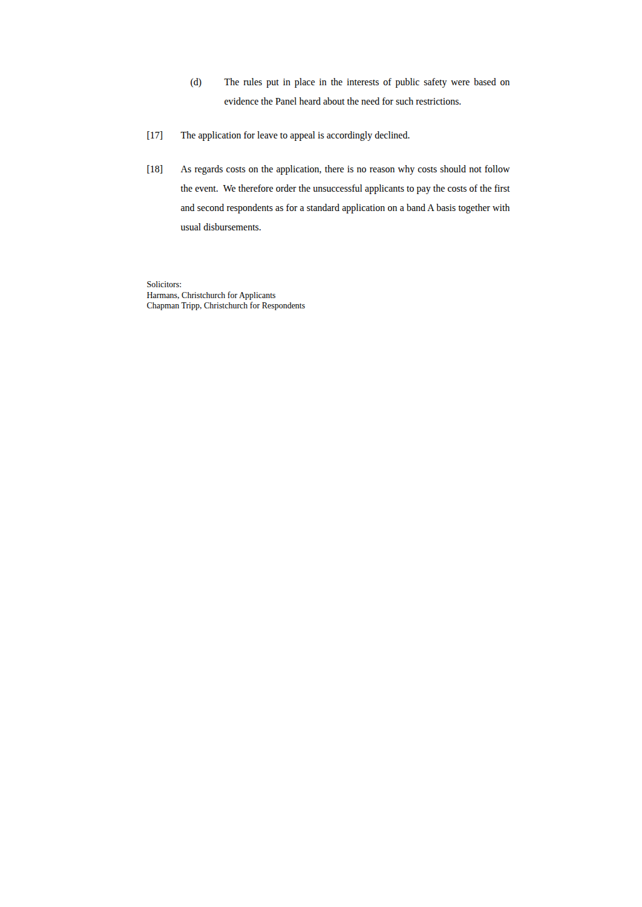(d)
The rules put in place in the interests of public safety were based on evidence the Panel heard about the need for such restrictions.
[17]
The application for leave to appeal is accordingly declined.
[18]
As regards costs on the application, there is no reason why costs should not follow the event. We therefore order the unsuccessful applicants to pay the costs of the first and second respondents as for a standard application on a band A basis together with usual disbursements.
Solicitors:
Harmans, Christchurch for Applicants
Chapman Tripp, Christchurch for Respondents